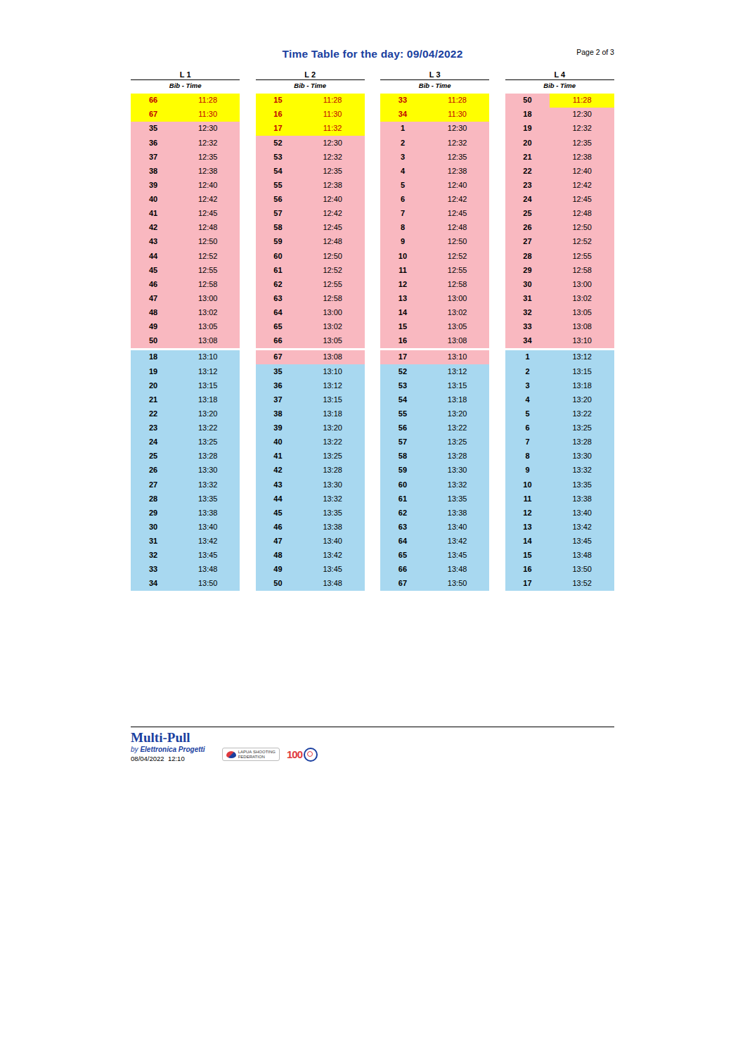Page 2 of 3
Time Table for the day: 09/04/2022
| L 1 | | L 2 | | L 3 | | L 4 |
| --- | --- | --- | --- | --- | --- | --- |
| Bib - Time | | Bib - Time | | Bib - Time | | Bib - Time |
| 66 | 11:28 | | 15 | 11:28 | | 33 | 11:28 | | 50 | 11:28 |
| 67 | 11:30 | | 16 | 11:30 | | 34 | 11:30 | | 18 | 12:30 |
| 35 | 12:30 | | 17 | 11:32 | | 1 | 12:30 | | 19 | 12:32 |
| 36 | 12:32 | | 52 | 12:30 | | 2 | 12:32 | | 20 | 12:35 |
| 37 | 12:35 | | 53 | 12:32 | | 3 | 12:35 | | 21 | 12:38 |
| 38 | 12:38 | | 54 | 12:35 | | 4 | 12:38 | | 22 | 12:40 |
| 39 | 12:40 | | 55 | 12:38 | | 5 | 12:40 | | 23 | 12:42 |
| 40 | 12:42 | | 56 | 12:40 | | 6 | 12:42 | | 24 | 12:45 |
| 41 | 12:45 | | 57 | 12:42 | | 7 | 12:45 | | 25 | 12:48 |
| 42 | 12:48 | | 58 | 12:45 | | 8 | 12:48 | | 26 | 12:50 |
| 43 | 12:50 | | 59 | 12:48 | | 9 | 12:50 | | 27 | 12:52 |
| 44 | 12:52 | | 60 | 12:50 | | 10 | 12:52 | | 28 | 12:55 |
| 45 | 12:55 | | 61 | 12:52 | | 11 | 12:55 | | 29 | 12:58 |
| 46 | 12:58 | | 62 | 12:55 | | 12 | 12:58 | | 30 | 13:00 |
| 47 | 13:00 | | 63 | 12:58 | | 13 | 13:00 | | 31 | 13:02 |
| 48 | 13:02 | | 64 | 13:00 | | 14 | 13:02 | | 32 | 13:05 |
| 49 | 13:05 | | 65 | 13:02 | | 15 | 13:05 | | 33 | 13:08 |
| 50 | 13:08 | | 66 | 13:05 | | 16 | 13:08 | | 34 | 13:10 |
| 18 | 13:10 | | 67 | 13:08 | | 17 | 13:10 | | 1 | 13:12 |
| 19 | 13:12 | | 35 | 13:10 | | 52 | 13:12 | | 2 | 13:15 |
| 20 | 13:15 | | 36 | 13:12 | | 53 | 13:15 | | 3 | 13:18 |
| 21 | 13:18 | | 37 | 13:15 | | 54 | 13:18 | | 4 | 13:20 |
| 22 | 13:20 | | 38 | 13:18 | | 55 | 13:20 | | 5 | 13:22 |
| 23 | 13:22 | | 39 | 13:20 | | 56 | 13:22 | | 6 | 13:25 |
| 24 | 13:25 | | 40 | 13:22 | | 57 | 13:25 | | 7 | 13:28 |
| 25 | 13:28 | | 41 | 13:25 | | 58 | 13:28 | | 8 | 13:30 |
| 26 | 13:30 | | 42 | 13:28 | | 59 | 13:30 | | 9 | 13:32 |
| 27 | 13:32 | | 43 | 13:30 | | 60 | 13:32 | | 10 | 13:35 |
| 28 | 13:35 | | 44 | 13:32 | | 61 | 13:35 | | 11 | 13:38 |
| 29 | 13:38 | | 45 | 13:35 | | 62 | 13:38 | | 12 | 13:40 |
| 30 | 13:40 | | 46 | 13:38 | | 63 | 13:40 | | 13 | 13:42 |
| 31 | 13:42 | | 47 | 13:40 | | 64 | 13:42 | | 14 | 13:45 |
| 32 | 13:45 | | 48 | 13:42 | | 65 | 13:45 | | 15 | 13:48 |
| 33 | 13:48 | | 49 | 13:45 | | 66 | 13:48 | | 16 | 13:50 |
| 34 | 13:50 | | 50 | 13:48 | | 67 | 13:50 | | 17 | 13:52 |
Multi‑Pull
by Elettronica Progetti
08/04/2022 12:10
LAPUA SHOOTING
FEDERATION
100